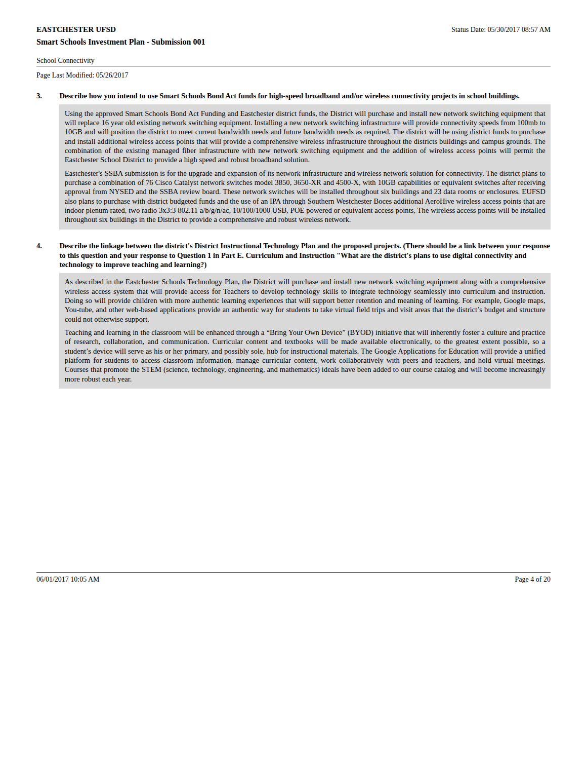EASTCHESTER UFSD Status Date: 05/30/2017 08:57 AM
Smart Schools Investment Plan - Submission 001
School Connectivity
Page Last Modified: 05/26/2017
3.
Describe how you intend to use Smart Schools Bond Act funds for high-speed broadband and/or wireless connectivity projects in school buildings.
Using the approved Smart Schools Bond Act Funding and Eastchester district funds, the District will purchase and install new network switching equipment that will replace 16 year old existing network switching equipment. Installing a new network switching infrastructure will provide connectivity speeds from 100mb to 10GB and will position the district to meet current bandwidth needs and future bandwidth needs as required. The district will be using district funds to purchase and install additional wireless access points that will provide a comprehensive wireless infrastructure throughout the districts buildings and campus grounds. The combination of the existing managed fiber infrastructure with new network switching equipment and the addition of wireless access points will permit the Eastchester School District to provide a high speed and robust broadband solution.
Eastchester's SSBA submission is for the upgrade and expansion of its network infrastructure and wireless network solution for connectivity. The district plans to purchase a combination of 76 Cisco Catalyst network switches model 3850, 3650-XR and 4500-X, with 10GB capabilities or equivalent switches after receiving approval from NYSED and the SSBA review board. These network switches will be installed throughout six buildings and 23 data rooms or enclosures. EUFSD also plans to purchase with district budgeted funds and the use of an IPA through Southern Westchester Boces additional AeroHive wireless access points that are indoor plenum rated, two radio 3x3:3 802.11 a/b/g/n/ac, 10/100/1000 USB, POE powered or equivalent access points, The wireless access points will be installed throughout six buildings in the District to provide a comprehensive and robust wireless network.
4.
Describe the linkage between the district's District Instructional Technology Plan and the proposed projects. (There should be a link between your response to this question and your response to Question 1 in Part E. Curriculum and Instruction "What are the district's plans to use digital connectivity and technology to improve teaching and learning?)
As described in the Eastchester Schools Technology Plan, the District will purchase and install new network switching equipment along with a comprehensive wireless access system that will provide access for Teachers to develop technology skills to integrate technology seamlessly into curriculum and instruction. Doing so will provide children with more authentic learning experiences that will support better retention and meaning of learning. For example, Google maps, You-tube, and other web-based applications provide an authentic way for students to take virtual field trips and visit areas that the district’s budget and structure could not otherwise support.
Teaching and learning in the classroom will be enhanced through a “Bring Your Own Device” (BYOD) initiative that will inherently foster a culture and practice of research, collaboration, and communication. Curricular content and textbooks will be made available electronically, to the greatest extent possible, so a student’s device will serve as his or her primary, and possibly sole, hub for instructional materials. The Google Applications for Education will provide a unified platform for students to access classroom information, manage curricular content, work collaboratively with peers and teachers, and hold virtual meetings. Courses that promote the STEM (science, technology, engineering, and mathematics) ideals have been added to our course catalog and will become increasingly more robust each year.
06/01/2017 10:05 AM Page 4 of 20